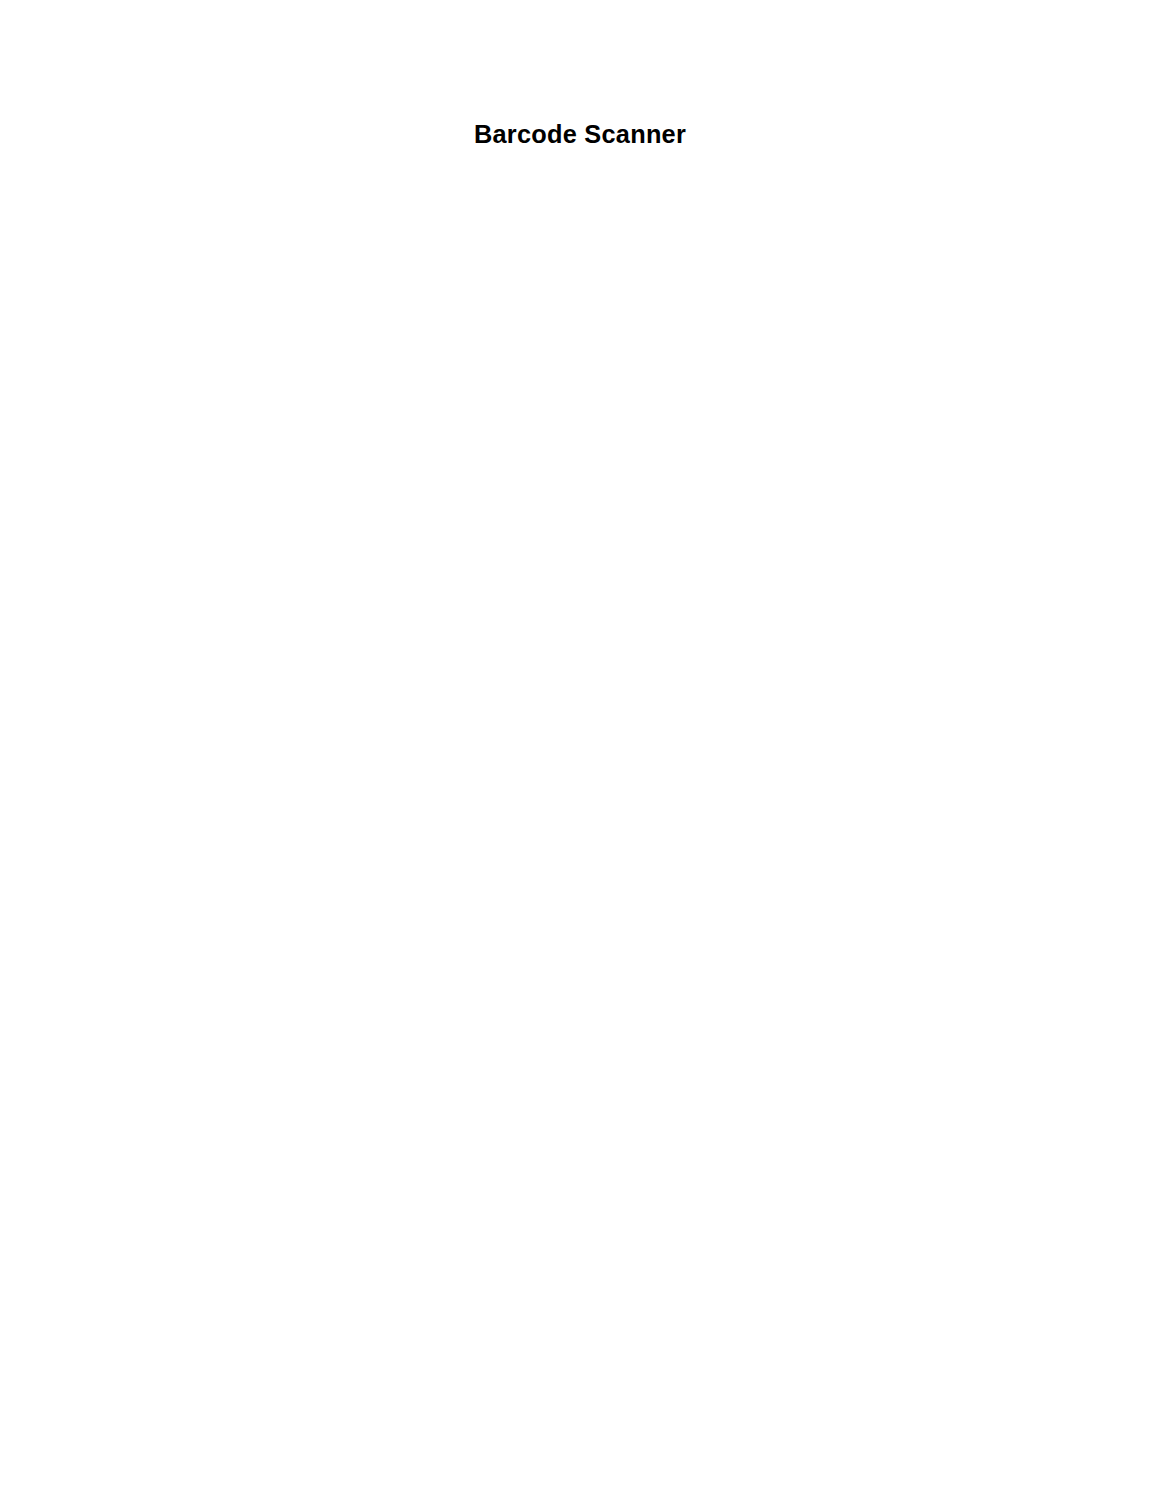Barcode Scanner